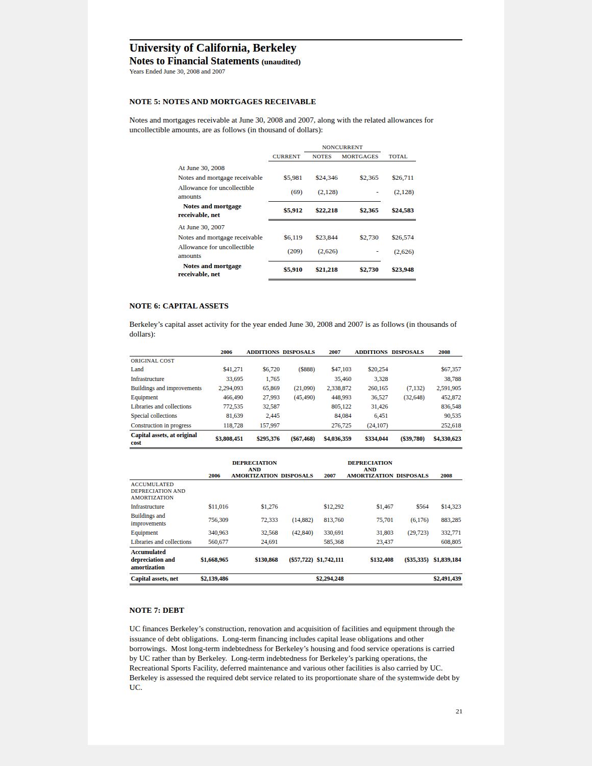University of California, Berkeley
Notes to Financial Statements (unaudited)
Years Ended June 30, 2008 and 2007
NOTE 5: NOTES AND MORTGAGES RECEIVABLE
Notes and mortgages receivable at June 30, 2008 and 2007, along with the related allowances for uncollectible amounts, are as follows (in thousand of dollars):
| | | NONCURRENT | |
| | CURRENT | NOTES | MORTGAGES | TOTAL |
| At June 30, 2008 | | | | |
| Notes and mortgage receivable | $5,981 | $24,346 | $2,365 | $26,711 |
| Allowance for uncollectible amounts | (69) | (2,128) | - | (2,128) |
| Notes and mortgage receivable, net | $5,912 | $22,218 | $2,365 | $24,583 |
| At June 30, 2007 | | | | |
| Notes and mortgage receivable | $6,119 | $23,844 | $2,730 | $26,574 |
| Allowance for uncollectible amounts | (209) | (2,626) | - | (2,626) |
| Notes and mortgage receivable, net | $5,910 | $21,218 | $2,730 | $23,948 |
NOTE 6: CAPITAL ASSETS
Berkeley’s capital asset activity for the year ended June 30, 2008 and 2007 is as follows (in thousands of dollars):
| | 2006 | ADDITIONS | DISPOSALS | 2007 | ADDITIONS | DISPOSALS | 2008 |
| --- | --- | --- | --- | --- | --- | --- | --- |
| ORIGINAL COST | | | | | | | |
| Land | $41,271 | $6,720 | ($888) | $47,103 | $20,254 | | $67,357 |
| Infrastructure | 33,695 | 1,765 | | 35,460 | 3,328 | | 38,788 |
| Buildings and improvements | 2,294,093 | 65,869 | (21,090) | 2,338,872 | 260,165 | (7,132) | 2,591,905 |
| Equipment | 466,490 | 27,993 | (45,490) | 448,993 | 36,527 | (32,648) | 452,872 |
| Libraries and collections | 772,535 | 32,587 | | 805,122 | 31,426 | | 836,548 |
| Special collections | 81,639 | 2,445 | | 84,084 | 6,451 | | 90,535 |
| Construction in progress | 118,728 | 157,997 | | 276,725 | (24,107) | | 252,618 |
| Capital assets, at original cost | $3,808,451 | $295,376 | ($67,468) | $4,036,359 | $334,044 | ($39,780) | $4,330,623 |
| | 2006 | DEPRECIATION AND AMORTIZATION | DISPOSALS | 2007 | DEPRECIATION AND AMORTIZATION | DISPOSALS | 2008 |
| --- | --- | --- | --- | --- | --- | --- | --- |
| ACCUMULATED DEPRECIATION AND AMORTIZATION | | | | | | | |
| Infrastructure | $11,016 | $1,276 | | $12,292 | $1,467 | $564 | $14,323 |
| Buildings and improvements | 756,309 | 72,333 | (14,882) | 813,760 | 75,701 | (6,176) | 883,285 |
| Equipment | 340,963 | 32,568 | (42,840) | 330,691 | 31,803 | (29,723) | 332,771 |
| Libraries and collections | 560,677 | 24,691 | | 585,368 | 23,437 | | 608,805 |
| Accumulated depreciation and amortization | $1,668,965 | $130,868 | ($57,722) | $1,742,111 | $132,408 | ($35,335) | $1,839,184 |
| Capital assets, net | $2,139,486 | | | $2,294,248 | | | $2,491,439 |
NOTE 7: DEBT
UC finances Berkeley’s construction, renovation and acquisition of facilities and equipment through the issuance of debt obligations. Long-term financing includes capital lease obligations and other borrowings. Most long-term indebtedness for Berkeley’s housing and food service operations is carried by UC rather than by Berkeley. Long-term indebtedness for Berkeley’s parking operations, the Recreational Sports Facility, deferred maintenance and various other facilities is also carried by UC. Berkeley is assessed the required debt service related to its proportionate share of the systemwide debt by UC.
21